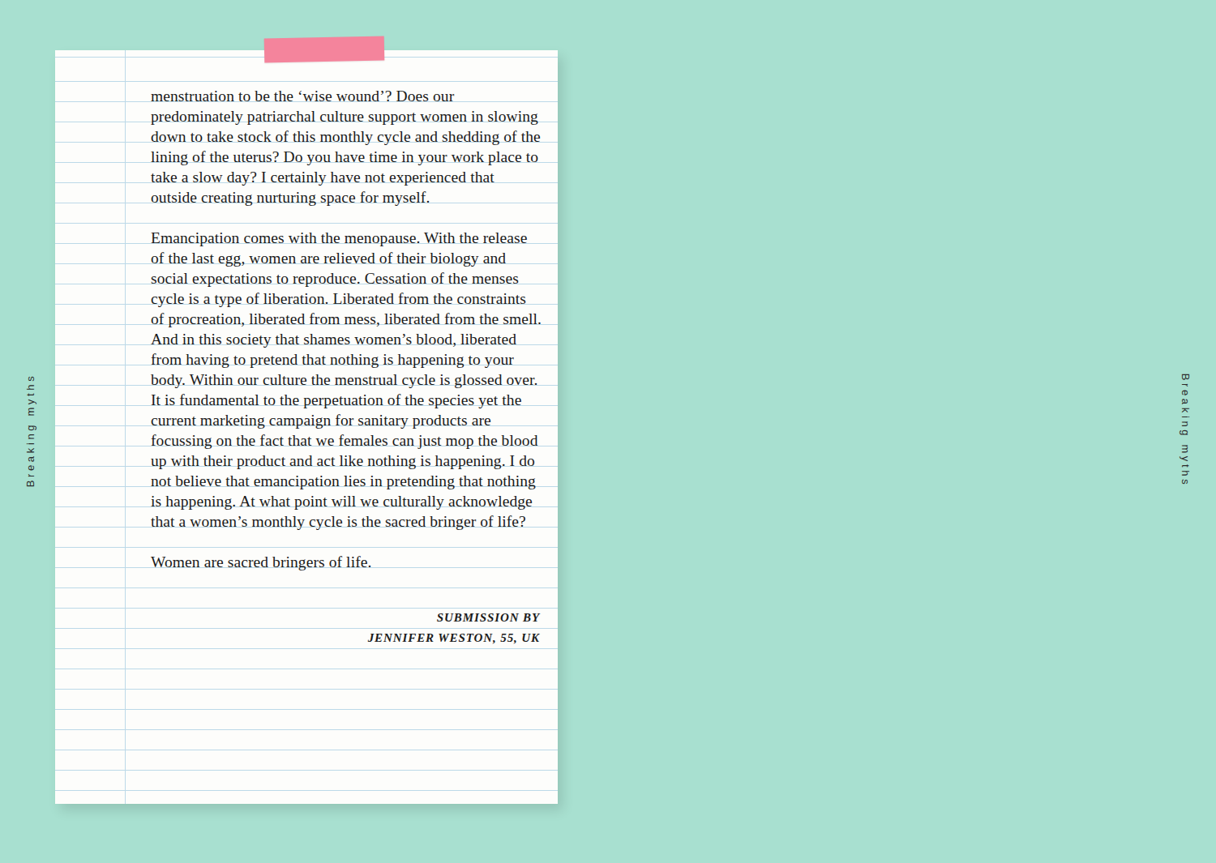Breaking myths
Breaking myths
menstruation to be the ‘wise wound’? Does our predominately patriarchal culture support women in slowing down to take stock of this monthly cycle and shedding of the lining of the uterus? Do you have time in your work place to take a slow day? I certainly have not experienced that outside creating nurturing space for myself.
Emancipation comes with the menopause. With the release of the last egg, women are relieved of their biology and social expectations to reproduce. Cessation of the menses cycle is a type of liberation. Liberated from the constraints of procreation, liberated from mess, liberated from the smell. And in this society that shames women’s blood, liberated from having to pretend that nothing is happening to your body. Within our culture the menstrual cycle is glossed over. It is fundamental to the perpetuation of the species yet the current marketing campaign for sanitary products are focussing on the fact that we females can just mop the blood up with their product and act like nothing is happening. I do not believe that emancipation lies in pretending that nothing is happening. At what point will we culturally acknowledge that a women’s monthly cycle is the sacred bringer of life?
Women are sacred bringers of life.
Submission by
Jennifer Weston, 55, UK